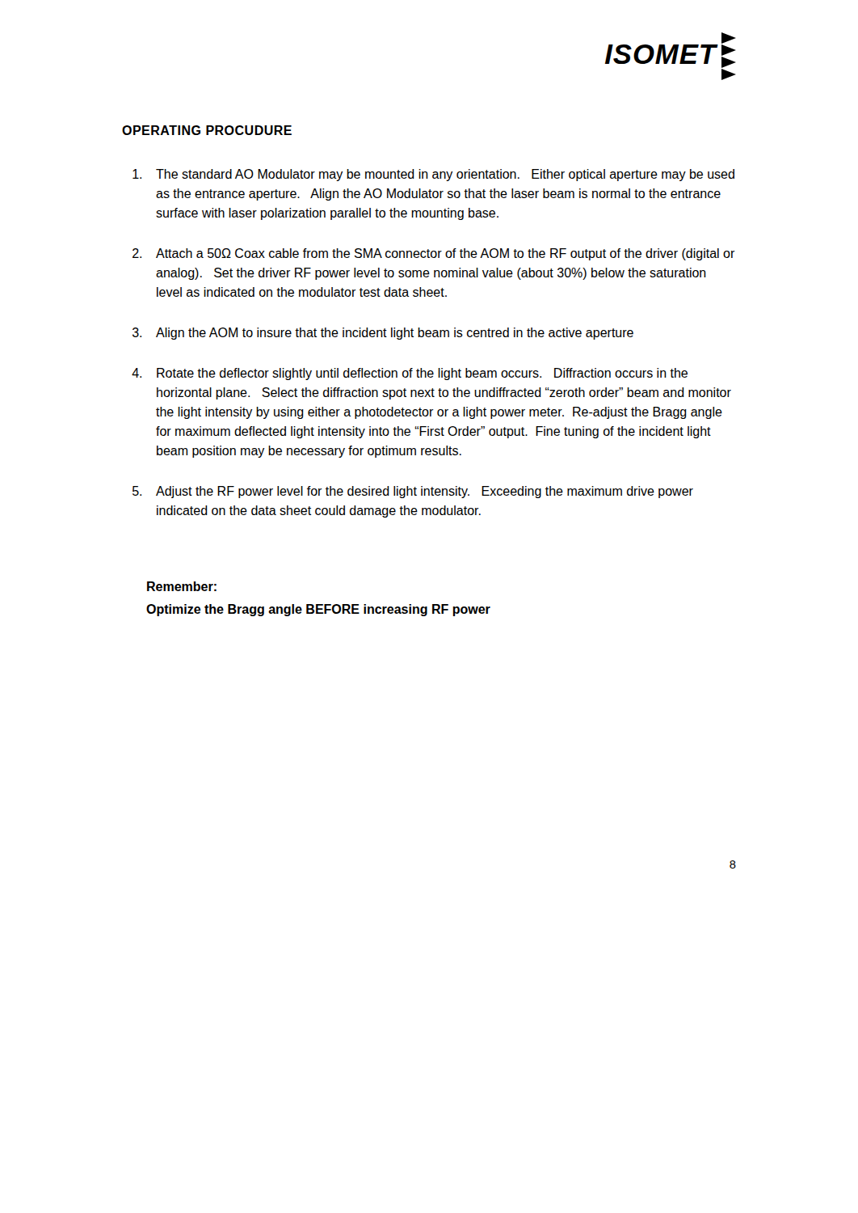ISOMET
OPERATING PROCUDURE
The standard AO Modulator may be mounted in any orientation. Either optical aperture may be used as the entrance aperture. Align the AO Modulator so that the laser beam is normal to the entrance surface with laser polarization parallel to the mounting base.
Attach a 50Ω Coax cable from the SMA connector of the AOM to the RF output of the driver (digital or analog). Set the driver RF power level to some nominal value (about 30%) below the saturation level as indicated on the modulator test data sheet.
Align the AOM to insure that the incident light beam is centred in the active aperture
Rotate the deflector slightly until deflection of the light beam occurs. Diffraction occurs in the horizontal plane. Select the diffraction spot next to the undiffracted “zeroth order” beam and monitor the light intensity by using either a photodetector or a light power meter. Re-adjust the Bragg angle for maximum deflected light intensity into the “First Order” output. Fine tuning of the incident light beam position may be necessary for optimum results.
Adjust the RF power level for the desired light intensity. Exceeding the maximum drive power indicated on the data sheet could damage the modulator.
Remember:
Optimize the Bragg angle BEFORE increasing RF power
8